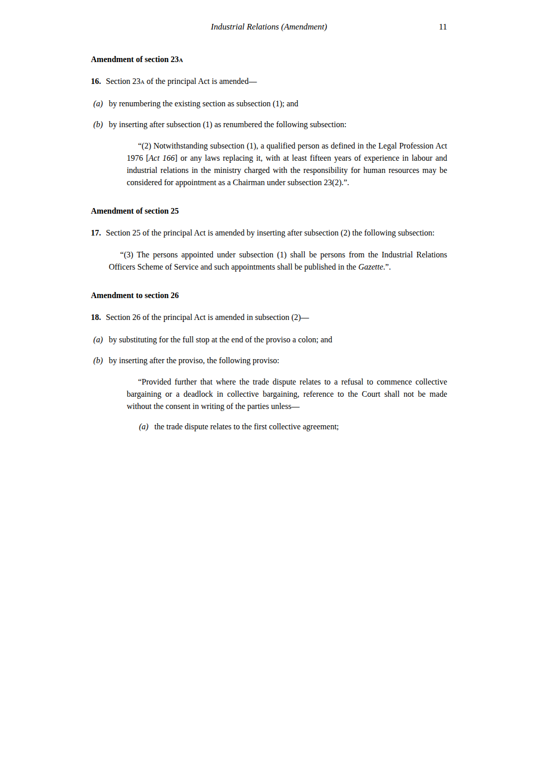Industrial Relations (Amendment) 11
Amendment of section 23a
16. Section 23a of the principal Act is amended—
(a) by renumbering the existing section as subsection (1); and
(b) by inserting after subsection (1) as renumbered the following subsection:
“(2) Notwithstanding subsection (1), a qualified person as defined in the Legal Profession Act 1976 [Act 166] or any laws replacing it, with at least fifteen years of experience in labour and industrial relations in the ministry charged with the responsibility for human resources may be considered for appointment as a Chairman under subsection 23(2).”.
Amendment of section 25
17. Section 25 of the principal Act is amended by inserting after subsection (2) the following subsection:
“(3) The persons appointed under subsection (1) shall be persons from the Industrial Relations Officers Scheme of Service and such appointments shall be published in the Gazette.”.
Amendment to section 26
18. Section 26 of the principal Act is amended in subsection (2)—
(a) by substituting for the full stop at the end of the proviso a colon; and
(b) by inserting after the proviso, the following proviso:
“Provided further that where the trade dispute relates to a refusal to commence collective bargaining or a deadlock in collective bargaining, reference to the Court shall not be made without the consent in writing of the parties unless—
(a) the trade dispute relates to the first collective agreement;